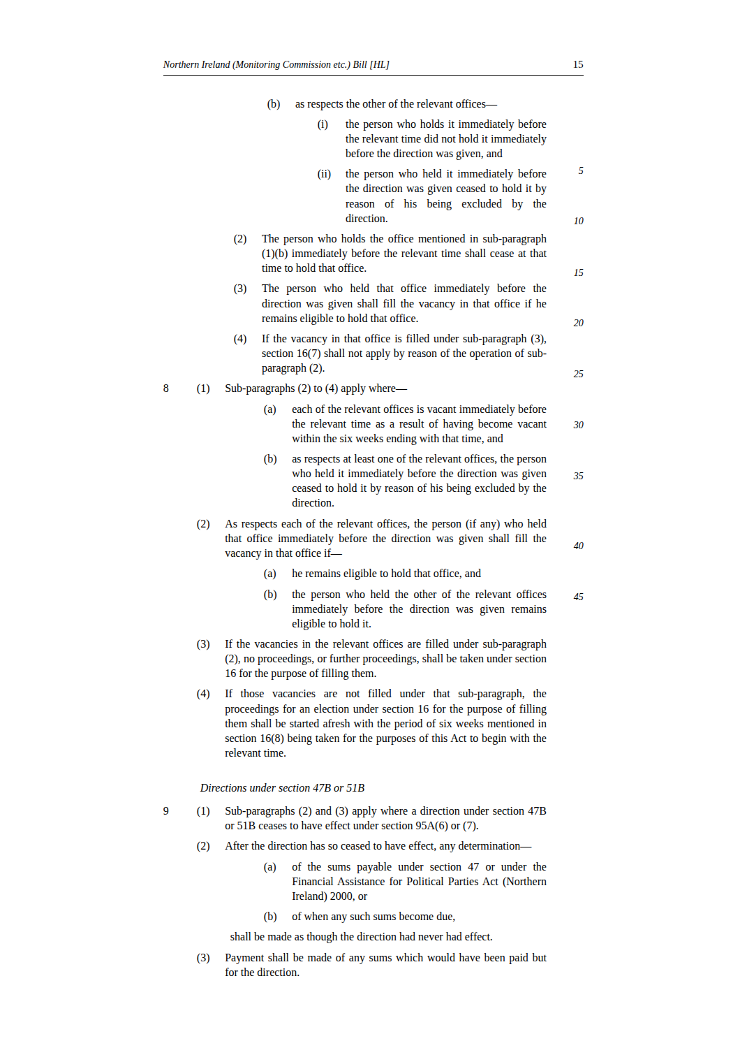Northern Ireland (Monitoring Commission etc.) Bill [HL] 15
5 10 15 20 25 30 35 40 45
(b)
as respects the other of the relevant offices—
(i)
the person who holds it immediately before the relevant time did not hold it immediately before the direction was given, and
(ii)
the person who held it immediately before the direction was given ceased to hold it by reason of his being excluded by the direction.
(2)
The person who holds the office mentioned in sub-paragraph (1)(b) immediately before the relevant time shall cease at that time to hold that office.
(3)
The person who held that office immediately before the direction was given shall fill the vacancy in that office if he remains eligible to hold that office.
(4)
If the vacancy in that office is filled under sub-paragraph (3), section 16(7) shall not apply by reason of the operation of sub-paragraph (2).
8
(1)
Sub-paragraphs (2) to (4) apply where—
(a)
each of the relevant offices is vacant immediately before the relevant time as a result of having become vacant within the six weeks ending with that time, and
(b)
as respects at least one of the relevant offices, the person who held it immediately before the direction was given ceased to hold it by reason of his being excluded by the direction.
(2)
As respects each of the relevant offices, the person (if any) who held that office immediately before the direction was given shall fill the vacancy in that office if—
(a)
he remains eligible to hold that office, and
(b)
the person who held the other of the relevant offices immediately before the direction was given remains eligible to hold it.
(3)
If the vacancies in the relevant offices are filled under sub-paragraph (2), no proceedings, or further proceedings, shall be taken under section 16 for the purpose of filling them.
(4)
If those vacancies are not filled under that sub-paragraph, the proceedings for an election under section 16 for the purpose of filling them shall be started afresh with the period of six weeks mentioned in section 16(8) being taken for the purposes of this Act to begin with the relevant time.
Directions under section 47B or 51B
9
(1)
Sub-paragraphs (2) and (3) apply where a direction under section 47B or 51B ceases to have effect under section 95A(6) or (7).
(2)
After the direction has so ceased to have effect, any determination—
(a)
of the sums payable under section 47 or under the Financial Assistance for Political Parties Act (Northern Ireland) 2000, or
(b)
of when any such sums become due,
shall be made as though the direction had never had effect.
(3)
Payment shall be made of any sums which would have been paid but for the direction.